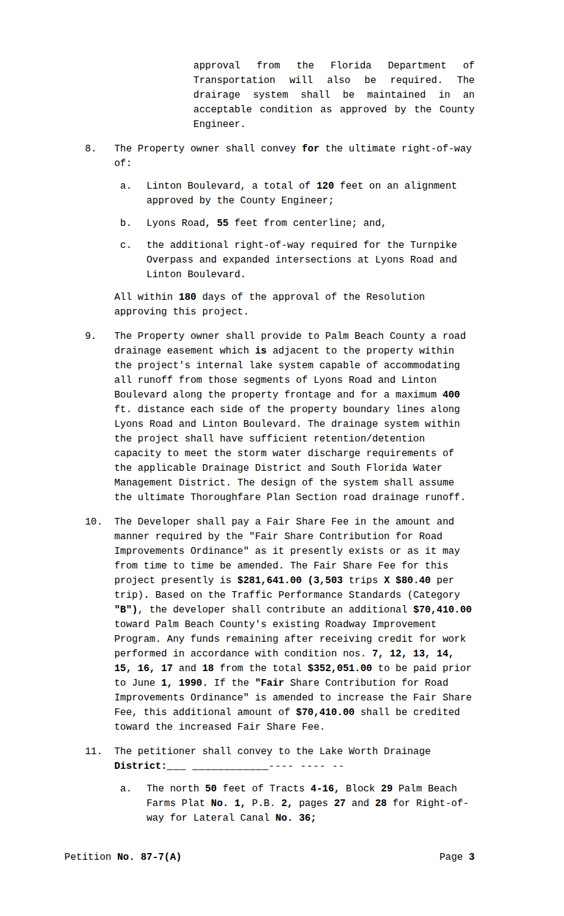approval from the Florida Department of Transportation will also be required. The drairage system shall be maintained in an acceptable condition as approved by the County Engineer.
8. The Property owner shall convey for the ultimate right-of-way of:
a. Linton Boulevard, a total of 120 feet on an alignment approved by the County Engineer;
b. Lyons Road, 55 feet from centerline; and,
c. the additional right-of-way required for the Turnpike Overpass and expanded intersections at Lyons Road and Linton Boulevard.
All within 180 days of the approval of the Resolution approving this project.
9. The Property owner shall provide to Palm Beach County a road drainage easement which is adjacent to the property within the project's internal lake system capable of accommodating all runoff from those segments of Lyons Road and Linton Boulevard along the property frontage and for a maximum 400 ft. distance each side of the property boundary lines along Lyons Road and Linton Boulevard. The drainage system within the project shall have sufficient retention/detention capacity to meet the storm water discharge requirements of the applicable Drainage District and South Florida Water Management District. The design of the system shall assume the ultimate Thoroughfare Plan Section road drainage runoff.
10. The Developer shall pay a Fair Share Fee in the amount and manner required by the "Fair Share Contribution for Road Improvements Ordinance" as it presently exists or as it may from time to time be amended. The Fair Share Fee for this project presently is $281,641.00 (3,503 trips X $80.40 per trip). Based on the Traffic Performance Standards (Category "B"), the developer shall contribute an additional $70,410.00 toward Palm Beach County's existing Roadway Improvement Program. Any funds remaining after receiving credit for work performed in accordance with condition nos. 7, 12, 13, 14, 15, 16, 17 and 18 from the total $352,051.00 to be paid prior to June 1, 1990. If the "Fair Share Contribution for Road Improvements Ordinance" is amended to increase the Fair Share Fee, this additional amount of $70,410.00 shall be credited toward the increased Fair Share Fee.
11. The petitioner shall convey to the Lake Worth Drainage District:___ ____________---- ---- --
a. The north 50 feet of Tracts 4-16, Block 29 Palm Beach Farms Plat No. 1, P.B. 2, pages 27 and 28 for Right-of-way for Lateral Canal No. 36;
Petition No. 87-7(A) Page 3